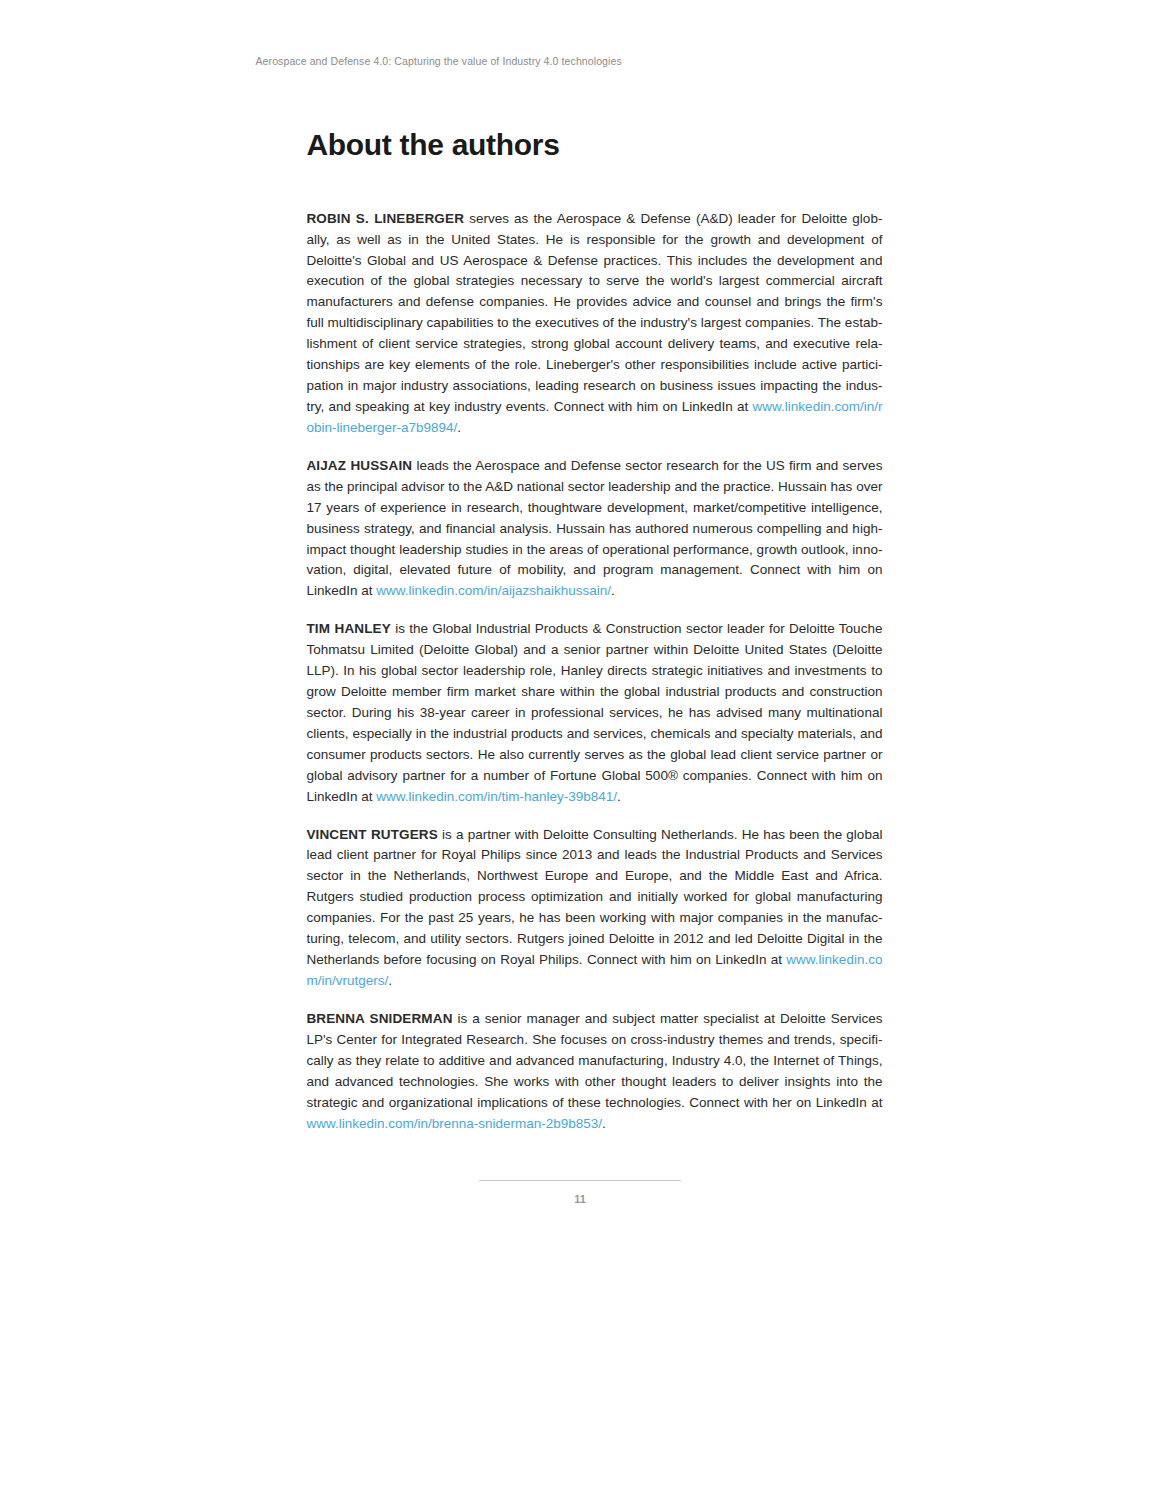Aerospace and Defense 4.0: Capturing the value of Industry 4.0 technologies
About the authors
ROBIN S. LINEBERGER serves as the Aerospace & Defense (A&D) leader for Deloitte globally, as well as in the United States. He is responsible for the growth and development of Deloitte's Global and US Aerospace & Defense practices. This includes the development and execution of the global strategies necessary to serve the world's largest commercial aircraft manufacturers and defense companies. He provides advice and counsel and brings the firm's full multidisciplinary capabilities to the executives of the industry's largest companies. The establishment of client service strategies, strong global account delivery teams, and executive relationships are key elements of the role. Lineberger's other responsibilities include active participation in major industry associations, leading research on business issues impacting the industry, and speaking at key industry events. Connect with him on LinkedIn at www.linkedin.com/in/robin-lineberger-a7b9894/.
AIJAZ HUSSAIN leads the Aerospace and Defense sector research for the US firm and serves as the principal advisor to the A&D national sector leadership and the practice. Hussain has over 17 years of experience in research, thoughtware development, market/competitive intelligence, business strategy, and financial analysis. Hussain has authored numerous compelling and high-impact thought leadership studies in the areas of operational performance, growth outlook, innovation, digital, elevated future of mobility, and program management. Connect with him on LinkedIn at www.linkedin.com/in/aijazshaikhussain/.
TIM HANLEY is the Global Industrial Products & Construction sector leader for Deloitte Touche Tohmatsu Limited (Deloitte Global) and a senior partner within Deloitte United States (Deloitte LLP). In his global sector leadership role, Hanley directs strategic initiatives and investments to grow Deloitte member firm market share within the global industrial products and construction sector. During his 38-year career in professional services, he has advised many multinational clients, especially in the industrial products and services, chemicals and specialty materials, and consumer products sectors. He also currently serves as the global lead client service partner or global advisory partner for a number of Fortune Global 500® companies. Connect with him on LinkedIn at www.linkedin.com/in/tim-hanley-39b841/.
VINCENT RUTGERS is a partner with Deloitte Consulting Netherlands. He has been the global lead client partner for Royal Philips since 2013 and leads the Industrial Products and Services sector in the Netherlands, Northwest Europe and Europe, and the Middle East and Africa. Rutgers studied production process optimization and initially worked for global manufacturing companies. For the past 25 years, he has been working with major companies in the manufacturing, telecom, and utility sectors. Rutgers joined Deloitte in 2012 and led Deloitte Digital in the Netherlands before focusing on Royal Philips. Connect with him on LinkedIn at www.linkedin.com/in/vrutgers/.
BRENNA SNIDERMAN is a senior manager and subject matter specialist at Deloitte Services LP's Center for Integrated Research. She focuses on cross-industry themes and trends, specifically as they relate to additive and advanced manufacturing, Industry 4.0, the Internet of Things, and advanced technologies. She works with other thought leaders to deliver insights into the strategic and organizational implications of these technologies. Connect with her on LinkedIn at www.linkedin.com/in/brenna-sniderman-2b9b853/.
11